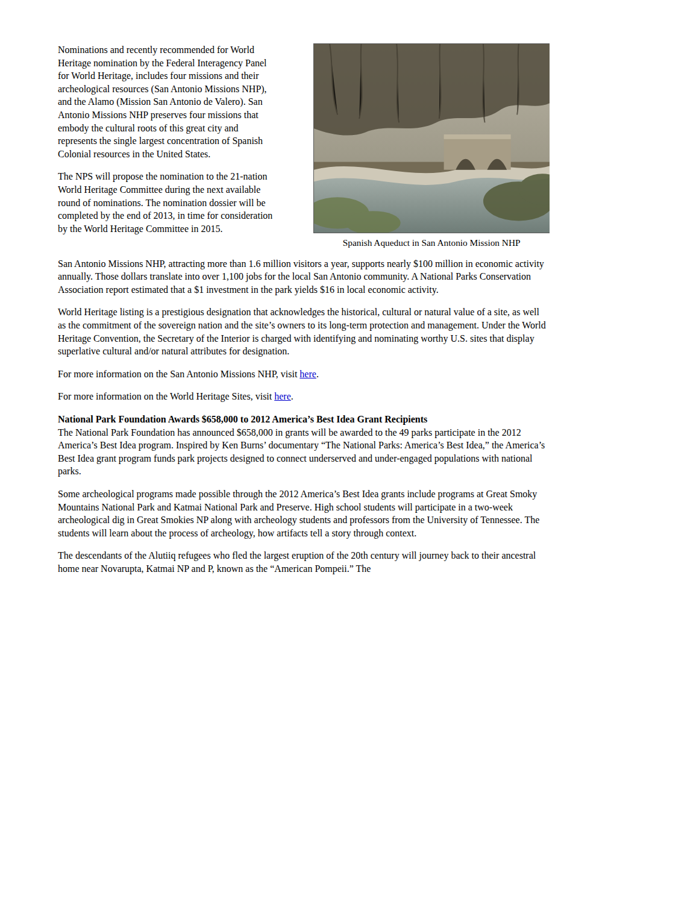Spanish Aqueduct in San Antonio Mission NHP
Nominations and recently recommended for World Heritage nomination by the Federal Interagency Panel for World Heritage, includes four missions and their archeological resources (San Antonio Missions NHP), and the Alamo (Mission San Antonio de Valero). San Antonio Missions NHP preserves four missions that embody the cultural roots of this great city and represents the single largest concentration of Spanish Colonial resources in the United States.
The NPS will propose the nomination to the 21-nation World Heritage Committee during the next available round of nominations. The nomination dossier will be completed by the end of 2013, in time for consideration by the World Heritage Committee in 2015.
San Antonio Missions NHP, attracting more than 1.6 million visitors a year, supports nearly $100 million in economic activity annually. Those dollars translate into over 1,100 jobs for the local San Antonio community. A National Parks Conservation Association report estimated that a $1 investment in the park yields $16 in local economic activity.
World Heritage listing is a prestigious designation that acknowledges the historical, cultural or natural value of a site, as well as the commitment of the sovereign nation and the site’s owners to its long-term protection and management. Under the World Heritage Convention, the Secretary of the Interior is charged with identifying and nominating worthy U.S. sites that display superlative cultural and/or natural attributes for designation.
For more information on the San Antonio Missions NHP, visit here.
For more information on the World Heritage Sites, visit here.
National Park Foundation Awards $658,000 to 2012 America’s Best Idea Grant Recipients
The National Park Foundation has announced $658,000 in grants will be awarded to the 49 parks participate in the 2012 America’s Best Idea program. Inspired by Ken Burns’ documentary “The National Parks: America’s Best Idea,” the America’s Best Idea grant program funds park projects designed to connect underserved and under-engaged populations with national parks.
Some archeological programs made possible through the 2012 America’s Best Idea grants include programs at Great Smoky Mountains National Park and Katmai National Park and Preserve. High school students will participate in a two-week archeological dig in Great Smokies NP along with archeology students and professors from the University of Tennessee. The students will learn about the process of archeology, how artifacts tell a story through context.
The descendants of the Alutiiq refugees who fled the largest eruption of the 20th century will journey back to their ancestral home near Novarupta, Katmai NP and P, known as the “American Pompeii.” The